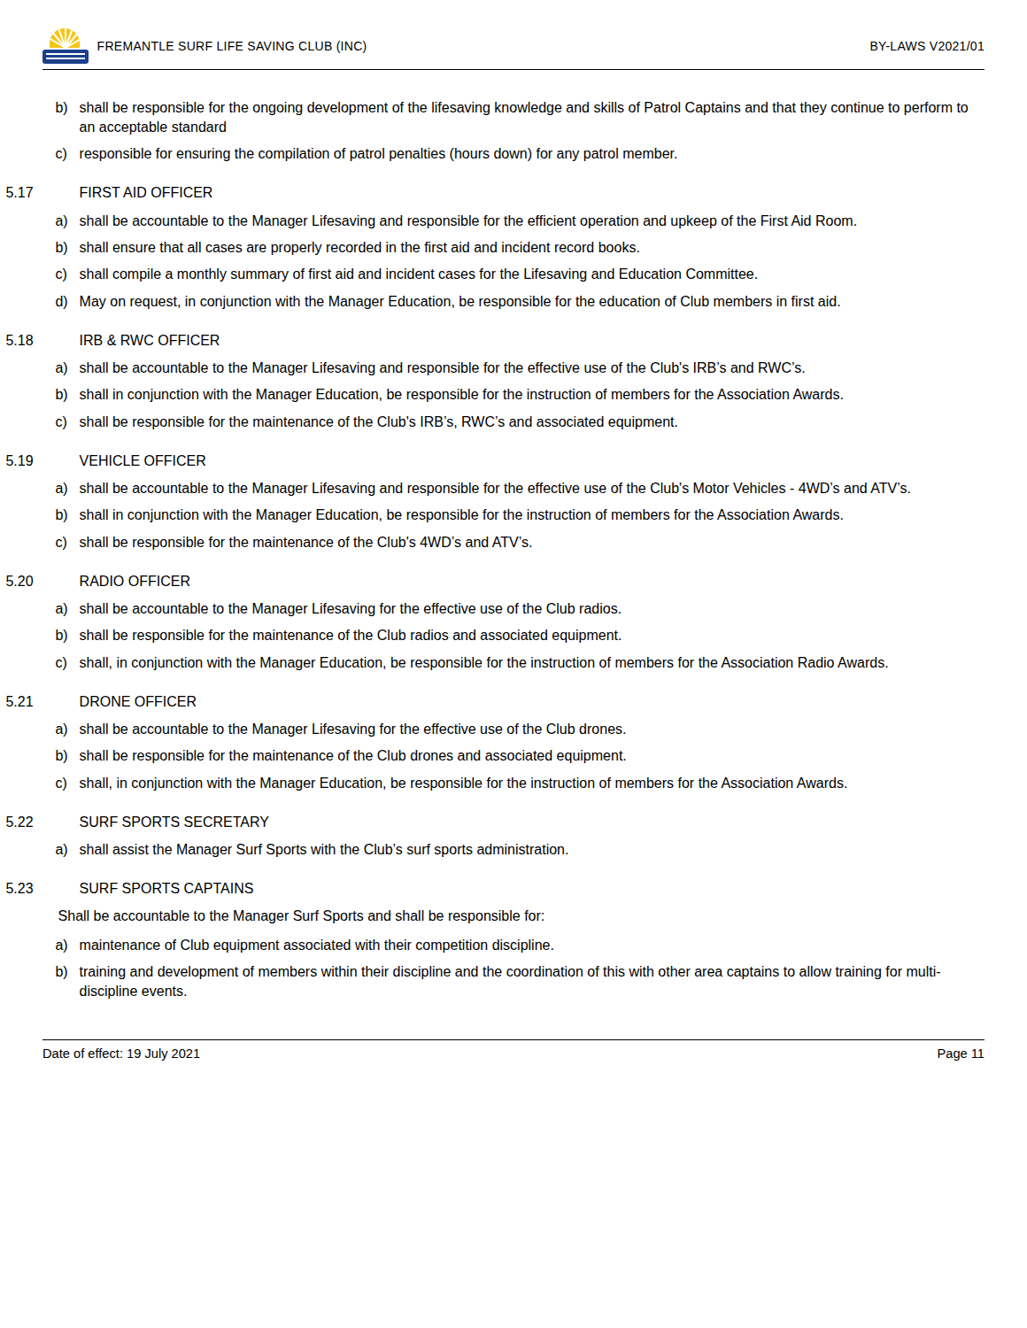FREMANTLE SURF LIFE SAVING CLUB (INC)
BY-LAWS V2021/01
shall be responsible for the ongoing development of the lifesaving knowledge and skills of Patrol Captains and that they continue to perform to an acceptable standard
responsible for ensuring the compilation of patrol penalties (hours down) for any patrol member.
5.17 FIRST AID OFFICER
shall be accountable to the Manager Lifesaving and responsible for the efficient operation and upkeep of the First Aid Room.
shall ensure that all cases are properly recorded in the first aid and incident record books.
shall compile a monthly summary of first aid and incident cases for the Lifesaving and Education Committee.
May on request, in conjunction with the Manager Education, be responsible for the education of Club members in first aid.
5.18 IRB & RWC OFFICER
shall be accountable to the Manager Lifesaving and responsible for the effective use of the Club's IRB’s and RWC’s.
shall in conjunction with the Manager Education, be responsible for the instruction of members for the Association Awards.
shall be responsible for the maintenance of the Club's IRB’s, RWC’s and associated equipment.
5.19 VEHICLE OFFICER
shall be accountable to the Manager Lifesaving and responsible for the effective use of the Club's Motor Vehicles - 4WD’s and ATV’s.
shall in conjunction with the Manager Education, be responsible for the instruction of members for the Association Awards.
shall be responsible for the maintenance of the Club's 4WD’s and ATV’s.
5.20 RADIO OFFICER
shall be accountable to the Manager Lifesaving for the effective use of the Club radios.
shall be responsible for the maintenance of the Club radios and associated equipment.
shall, in conjunction with the Manager Education, be responsible for the instruction of members for the Association Radio Awards.
5.21 DRONE OFFICER
shall be accountable to the Manager Lifesaving for the effective use of the Club drones.
shall be responsible for the maintenance of the Club drones and associated equipment.
shall, in conjunction with the Manager Education, be responsible for the instruction of members for the Association Awards.
5.22 SURF SPORTS SECRETARY
shall assist the Manager Surf Sports with the Club’s surf sports administration.
5.23 SURF SPORTS CAPTAINS
Shall be accountable to the Manager Surf Sports and shall be responsible for:
maintenance of Club equipment associated with their competition discipline.
training and development of members within their discipline and the coordination of this with other area captains to allow training for multi-discipline events.
Date of effect: 19 July 2021 Page 11